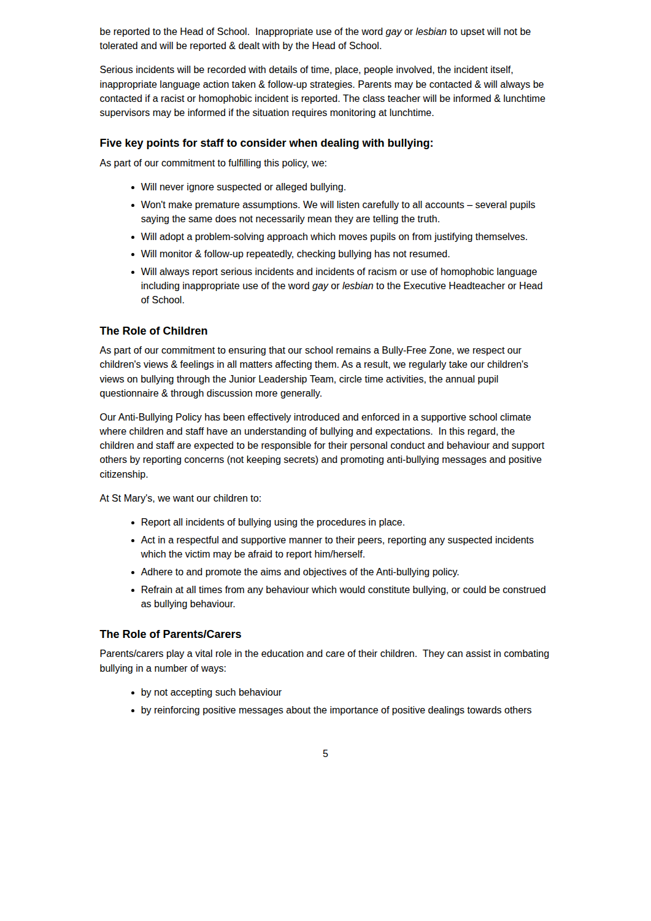be reported to the Head of School. Inappropriate use of the word gay or lesbian to upset will not be tolerated and will be reported & dealt with by the Head of School.
Serious incidents will be recorded with details of time, place, people involved, the incident itself, inappropriate language action taken & follow-up strategies. Parents may be contacted & will always be contacted if a racist or homophobic incident is reported. The class teacher will be informed & lunchtime supervisors may be informed if the situation requires monitoring at lunchtime.
Five key points for staff to consider when dealing with bullying:
As part of our commitment to fulfilling this policy, we:
Will never ignore suspected or alleged bullying.
Won't make premature assumptions. We will listen carefully to all accounts – several pupils saying the same does not necessarily mean they are telling the truth.
Will adopt a problem-solving approach which moves pupils on from justifying themselves.
Will monitor & follow-up repeatedly, checking bullying has not resumed.
Will always report serious incidents and incidents of racism or use of homophobic language including inappropriate use of the word gay or lesbian to the Executive Headteacher or Head of School.
The Role of Children
As part of our commitment to ensuring that our school remains a Bully-Free Zone, we respect our children's views & feelings in all matters affecting them. As a result, we regularly take our children's views on bullying through the Junior Leadership Team, circle time activities, the annual pupil questionnaire & through discussion more generally.
Our Anti-Bullying Policy has been effectively introduced and enforced in a supportive school climate where children and staff have an understanding of bullying and expectations. In this regard, the children and staff are expected to be responsible for their personal conduct and behaviour and support others by reporting concerns (not keeping secrets) and promoting anti-bullying messages and positive citizenship.
At St Mary's, we want our children to:
Report all incidents of bullying using the procedures in place.
Act in a respectful and supportive manner to their peers, reporting any suspected incidents which the victim may be afraid to report him/herself.
Adhere to and promote the aims and objectives of the Anti-bullying policy.
Refrain at all times from any behaviour which would constitute bullying, or could be construed as bullying behaviour.
The Role of Parents/Carers
Parents/carers play a vital role in the education and care of their children. They can assist in combating bullying in a number of ways:
by not accepting such behaviour
by reinforcing positive messages about the importance of positive dealings towards others
5